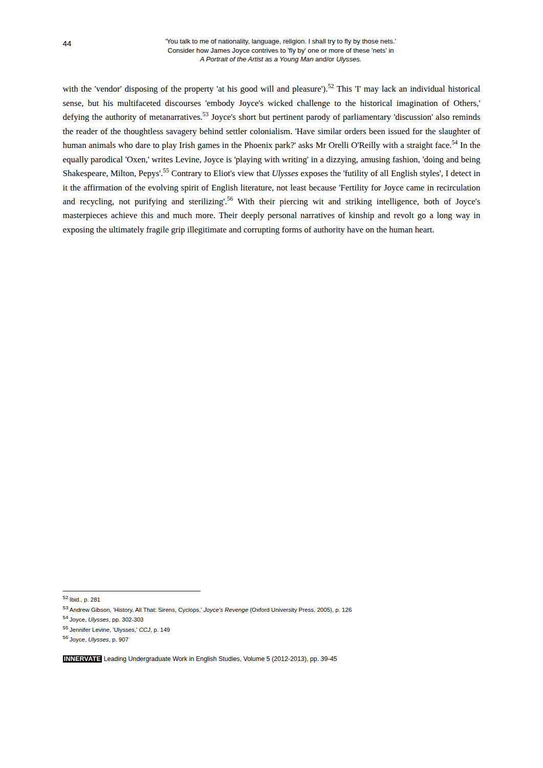44
'You talk to me of nationality, language, religion. I shall try to fly by those nets.'
Consider how James Joyce contrives to 'fly by' one or more of these 'nets' in
A Portrait of the Artist as a Young Man and/or Ulysses.
with the 'vendor' disposing of the property 'at his good will and pleasure').52 This 'I' may lack an individual historical sense, but his multifaceted discourses 'embody Joyce's wicked challenge to the historical imagination of Others,' defying the authority of metanarratives.53 Joyce's short but pertinent parody of parliamentary 'discussion' also reminds the reader of the thoughtless savagery behind settler colonialism. 'Have similar orders been issued for the slaughter of human animals who dare to play Irish games in the Phoenix park?' asks Mr Orelli O'Reilly with a straight face.54 In the equally parodical 'Oxen,' writes Levine, Joyce is 'playing with writing' in a dizzying, amusing fashion, 'doing and being Shakespeare, Milton, Pepys'.55 Contrary to Eliot's view that Ulysses exposes the 'futility of all English styles', I detect in it the affirmation of the evolving spirit of English literature, not least because 'Fertility for Joyce came in recirculation and recycling, not purifying and sterilizing'.56 With their piercing wit and striking intelligence, both of Joyce's masterpieces achieve this and much more. Their deeply personal narratives of kinship and revolt go a long way in exposing the ultimately fragile grip illegitimate and corrupting forms of authority have on the human heart.
52 Ibid., p. 281
53 Andrew Gibson, 'History, All That: Sirens, Cyclops,' Joyce's Revenge (Oxford University Press, 2005), p. 126
54 Joyce, Ulysses, pp. 302-303
55 Jennifer Levine, 'Ulysses,' CCJ, p. 149
56 Joyce, Ulysses, p. 907
INNERVATE Leading Undergraduate Work in English Studies, Volume 5 (2012-2013), pp. 39-45